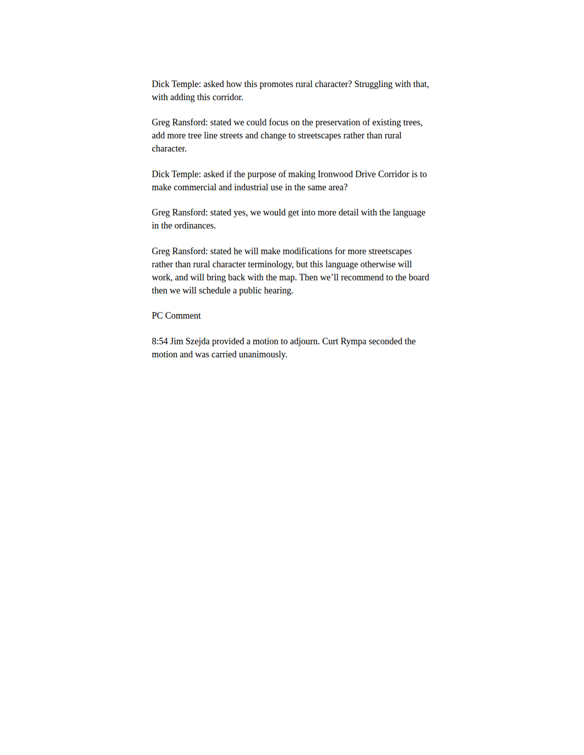Dick Temple: asked how this promotes rural character? Struggling with that, with adding this corridor.
Greg Ransford: stated we could focus on the preservation of existing trees, add more tree line streets and change to streetscapes rather than rural character.
Dick Temple: asked if the purpose of making Ironwood Drive Corridor is to make commercial and industrial use in the same area?
Greg Ransford: stated yes, we would get into more detail with the language in the ordinances.
Greg Ransford: stated he will make modifications for more streetscapes rather than rural character terminology, but this language otherwise will work, and will bring back with the map. Then we’ll recommend to the board then we will schedule a public hearing.
PC Comment
8:54 Jim Szejda provided a motion to adjourn. Curt Rympa seconded the motion and was carried unanimously.